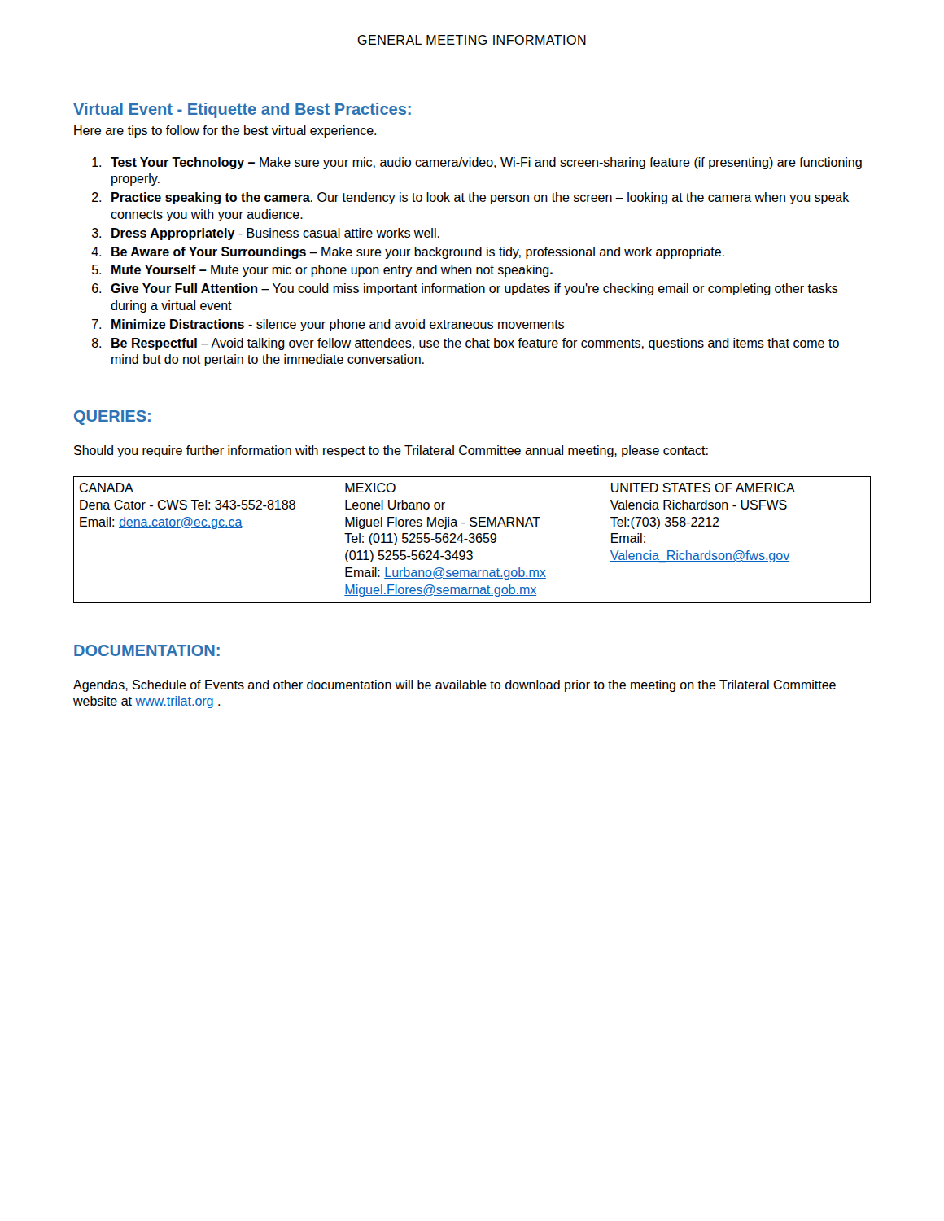GENERAL MEETING INFORMATION
Virtual Event - Etiquette and Best Practices:
Here are tips to follow for the best virtual experience.
Test Your Technology – Make sure your mic, audio camera/video, Wi-Fi and screen-sharing feature (if presenting) are functioning properly.
Practice speaking to the camera. Our tendency is to look at the person on the screen – looking at the camera when you speak connects you with your audience.
Dress Appropriately - Business casual attire works well.
Be Aware of Your Surroundings – Make sure your background is tidy, professional and work appropriate.
Mute Yourself – Mute your mic or phone upon entry and when not speaking.
Give Your Full Attention – You could miss important information or updates if you're checking email or completing other tasks during a virtual event
Minimize Distractions - silence your phone and avoid extraneous movements
Be Respectful – Avoid talking over fellow attendees, use the chat box feature for comments, questions and items that come to mind but do not pertain to the immediate conversation.
QUERIES:
Should you require further information with respect to the Trilateral Committee annual meeting, please contact:
| CANADA Dena Cator - CWS Tel: 343-552-8188 Email: dena.cator@ec.gc.ca | MEXICO Leonel Urbano or Miguel Flores Mejia - SEMARNAT Tel: (011) 5255-5624-3659 (011) 5255-5624-3493 Email: Lurbano@semarnat.gob.mx Miguel.Flores@semarnat.gob.mx | UNITED STATES OF AMERICA Valencia Richardson - USFWS Tel:(703) 358-2212 Email: Valencia_Richardson@fws.gov |
DOCUMENTATION:
Agendas, Schedule of Events and other documentation will be available to download prior to the meeting on the Trilateral Committee website at www.trilat.org .